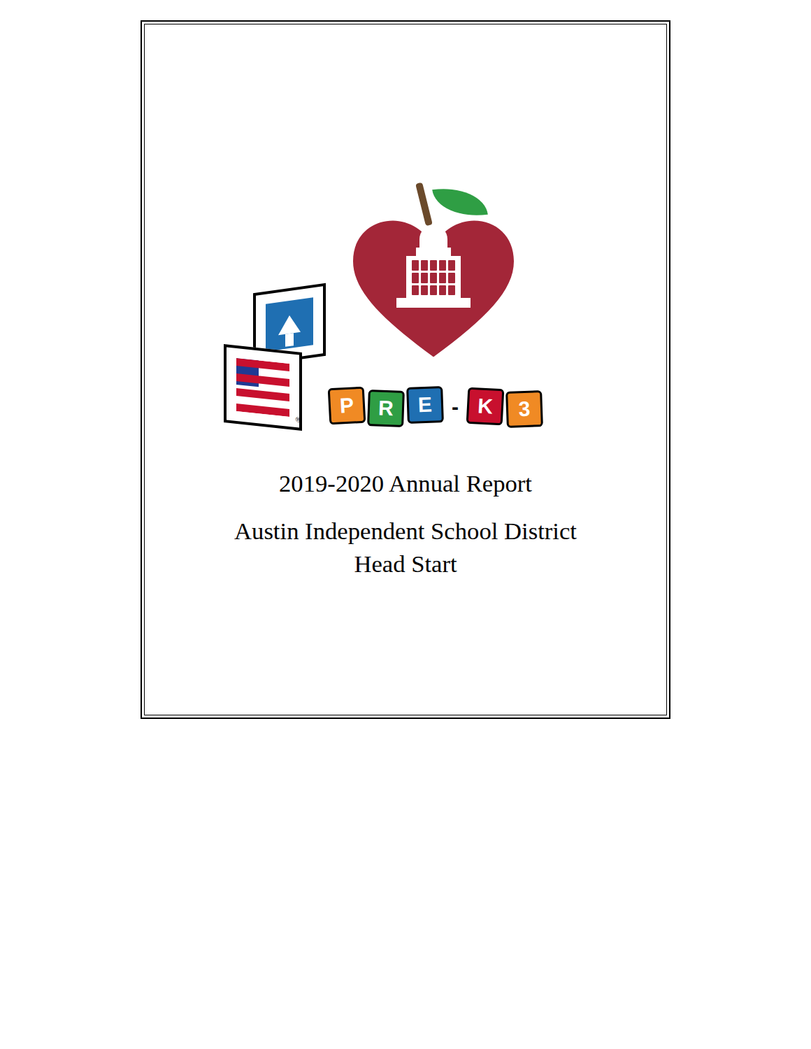®
P
R
E
-
K
3
2019-2020 Annual Report
Austin Independent School District
Head Start